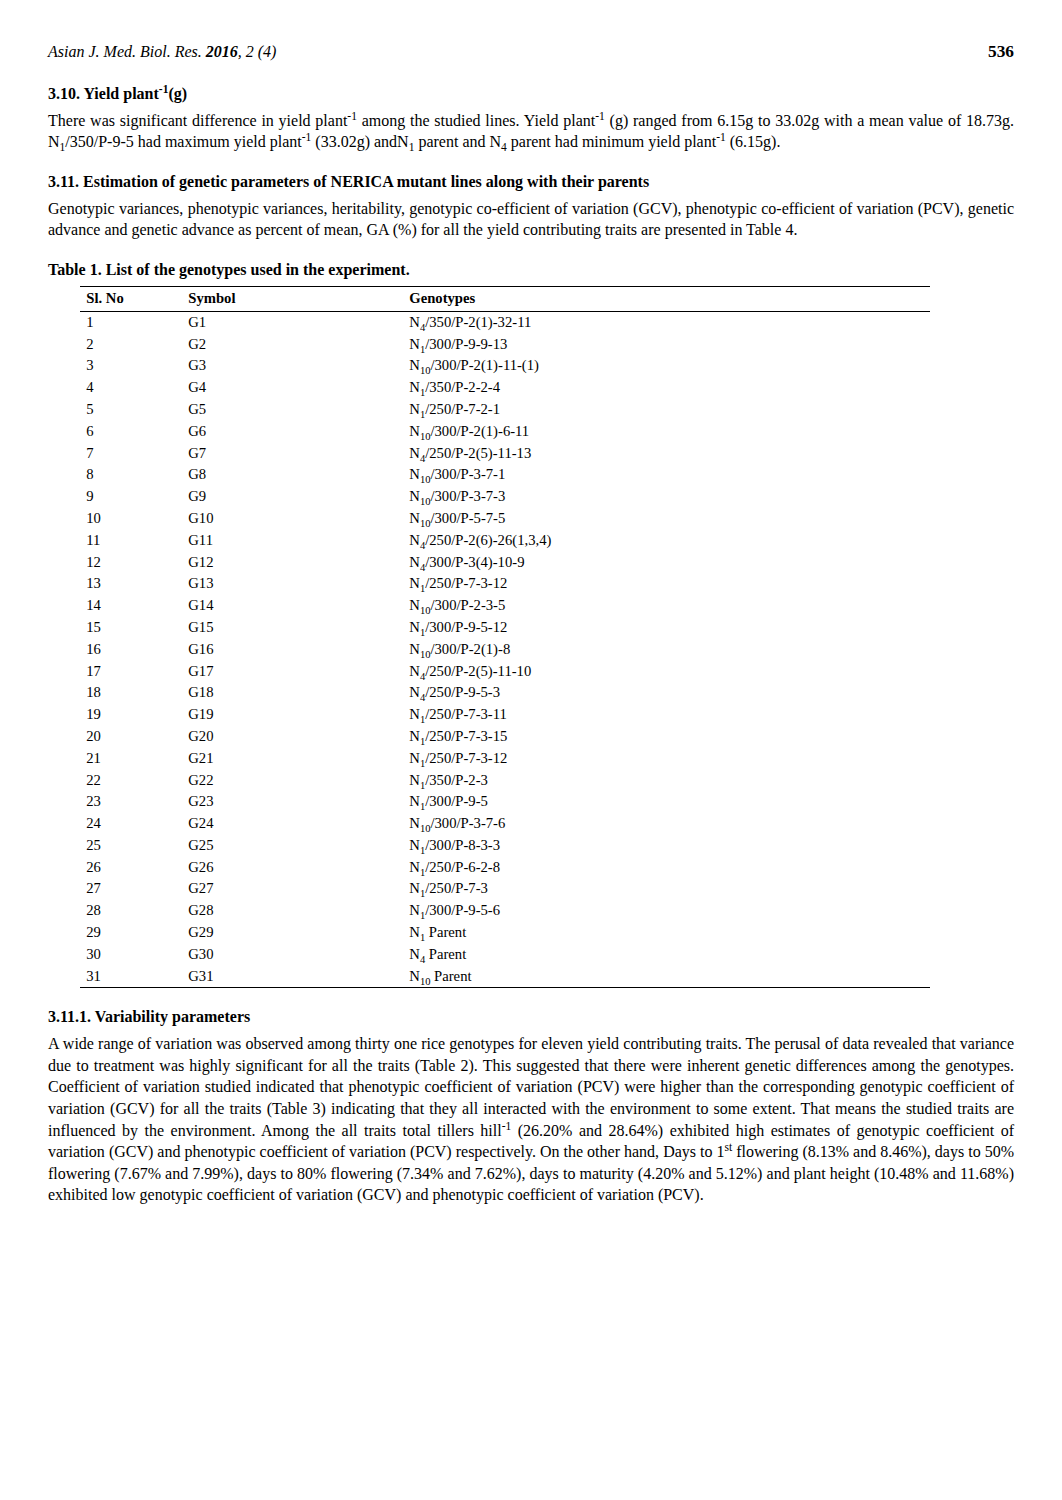Asian J. Med. Biol. Res. 2016, 2 (4) 536
3.10. Yield plant-1(g)
There was significant difference in yield plant-1 among the studied lines. Yield plant-1 (g) ranged from 6.15g to 33.02g with a mean value of 18.73g. N1/350/P-9-5 had maximum yield plant-1 (33.02g) andN1 parent and N4 parent had minimum yield plant-1 (6.15g).
3.11. Estimation of genetic parameters of NERICA mutant lines along with their parents
Genotypic variances, phenotypic variances, heritability, genotypic co-efficient of variation (GCV), phenotypic co-efficient of variation (PCV), genetic advance and genetic advance as percent of mean, GA (%) for all the yield contributing traits are presented in Table 4.
Table 1. List of the genotypes used in the experiment.
| Sl. No | Symbol | Genotypes |
| --- | --- | --- |
| 1 | G1 | N 4 /350/P-2(1)-32-11 |
| 2 | G2 | N 1 /300/P-9-9-13 |
| 3 | G3 | N 10 /300/P-2(1)-11-(1) |
| 4 | G4 | N 1 /350/P-2-2-4 |
| 5 | G5 | N 1 /250/P-7-2-1 |
| 6 | G6 | N 10 /300/P-2(1)-6-11 |
| 7 | G7 | N 4 /250/P-2(5)-11-13 |
| 8 | G8 | N 10 /300/P-3-7-1 |
| 9 | G9 | N 10 /300/P-3-7-3 |
| 10 | G10 | N 10 /300/P-5-7-5 |
| 11 | G11 | N 4 /250/P-2(6)-26(1,3,4) |
| 12 | G12 | N 4 /300/P-3(4)-10-9 |
| 13 | G13 | N 1 /250/P-7-3-12 |
| 14 | G14 | N 10 /300/P-2-3-5 |
| 15 | G15 | N 1 /300/P-9-5-12 |
| 16 | G16 | N 10 /300/P-2(1)-8 |
| 17 | G17 | N 4 /250/P-2(5)-11-10 |
| 18 | G18 | N 4 /250/P-9-5-3 |
| 19 | G19 | N 1 /250/P-7-3-11 |
| 20 | G20 | N 1 /250/P-7-3-15 |
| 21 | G21 | N 1 /250/P-7-3-12 |
| 22 | G22 | N 1 /350/P-2-3 |
| 23 | G23 | N 1 /300/P-9-5 |
| 24 | G24 | N 10 /300/P-3-7-6 |
| 25 | G25 | N 1 /300/P-8-3-3 |
| 26 | G26 | N 1 /250/P-6-2-8 |
| 27 | G27 | N 1 /250/P-7-3 |
| 28 | G28 | N 1 /300/P-9-5-6 |
| 29 | G29 | N 1 Parent |
| 30 | G30 | N 4 Parent |
| 31 | G31 | N 10 Parent |
3.11.1. Variability parameters
A wide range of variation was observed among thirty one rice genotypes for eleven yield contributing traits. The perusal of data revealed that variance due to treatment was highly significant for all the traits (Table 2). This suggested that there were inherent genetic differences among the genotypes. Coefficient of variation studied indicated that phenotypic coefficient of variation (PCV) were higher than the corresponding genotypic coefficient of variation (GCV) for all the traits (Table 3) indicating that they all interacted with the environment to some extent. That means the studied traits are influenced by the environment. Among the all traits total tillers hill-1 (26.20% and 28.64%) exhibited high estimates of genotypic coefficient of variation (GCV) and phenotypic coefficient of variation (PCV) respectively. On the other hand, Days to 1st flowering (8.13% and 8.46%), days to 50% flowering (7.67% and 7.99%), days to 80% flowering (7.34% and 7.62%), days to maturity (4.20% and 5.12%) and plant height (10.48% and 11.68%) exhibited low genotypic coefficient of variation (GCV) and phenotypic coefficient of variation (PCV).